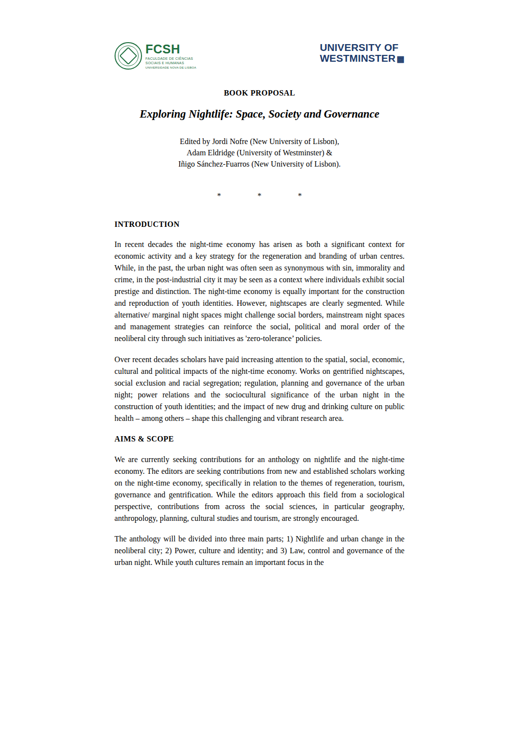FCSH Faculdade de Ciências
Sociais e Humanas Universidade Nova de Lisboa
UNIVERSITY OF
WESTMINSTER▦
BOOK PROPOSAL
Exploring Nightlife: Space, Society and Governance
Edited by Jordi Nofre (New University of Lisbon),
Adam Eldridge (University of Westminster) &
Iñigo Sánchez-Fuarros (New University of Lisbon).
* * *
INTRODUCTION
In recent decades the night-time economy has arisen as both a significant context for economic activity and a key strategy for the regeneration and branding of urban centres. While, in the past, the urban night was often seen as synonymous with sin, immorality and crime, in the post-industrial city it may be seen as a context where individuals exhibit social prestige and distinction. The night-time economy is equally important for the construction and reproduction of youth identities. However, nightscapes are clearly segmented. While alternative/ marginal night spaces might challenge social borders, mainstream night spaces and management strategies can reinforce the social, political and moral order of the neoliberal city through such initiatives as 'zero-tolerance’ policies.
Over recent decades scholars have paid increasing attention to the spatial, social, economic, cultural and political impacts of the night-time economy. Works on gentrified nightscapes, social exclusion and racial segregation; regulation, planning and governance of the urban night; power relations and the sociocultural significance of the urban night in the construction of youth identities; and the impact of new drug and drinking culture on public health – among others – shape this challenging and vibrant research area.
AIMS & SCOPE
We are currently seeking contributions for an anthology on nightlife and the night-time economy. The editors are seeking contributions from new and established scholars working on the night-time economy, specifically in relation to the themes of regeneration, tourism, governance and gentrification. While the editors approach this field from a sociological perspective, contributions from across the social sciences, in particular geography, anthropology, planning, cultural studies and tourism, are strongly encouraged.
The anthology will be divided into three main parts; 1) Nightlife and urban change in the neoliberal city; 2) Power, culture and identity; and 3) Law, control and governance of the urban night. While youth cultures remain an important focus in the